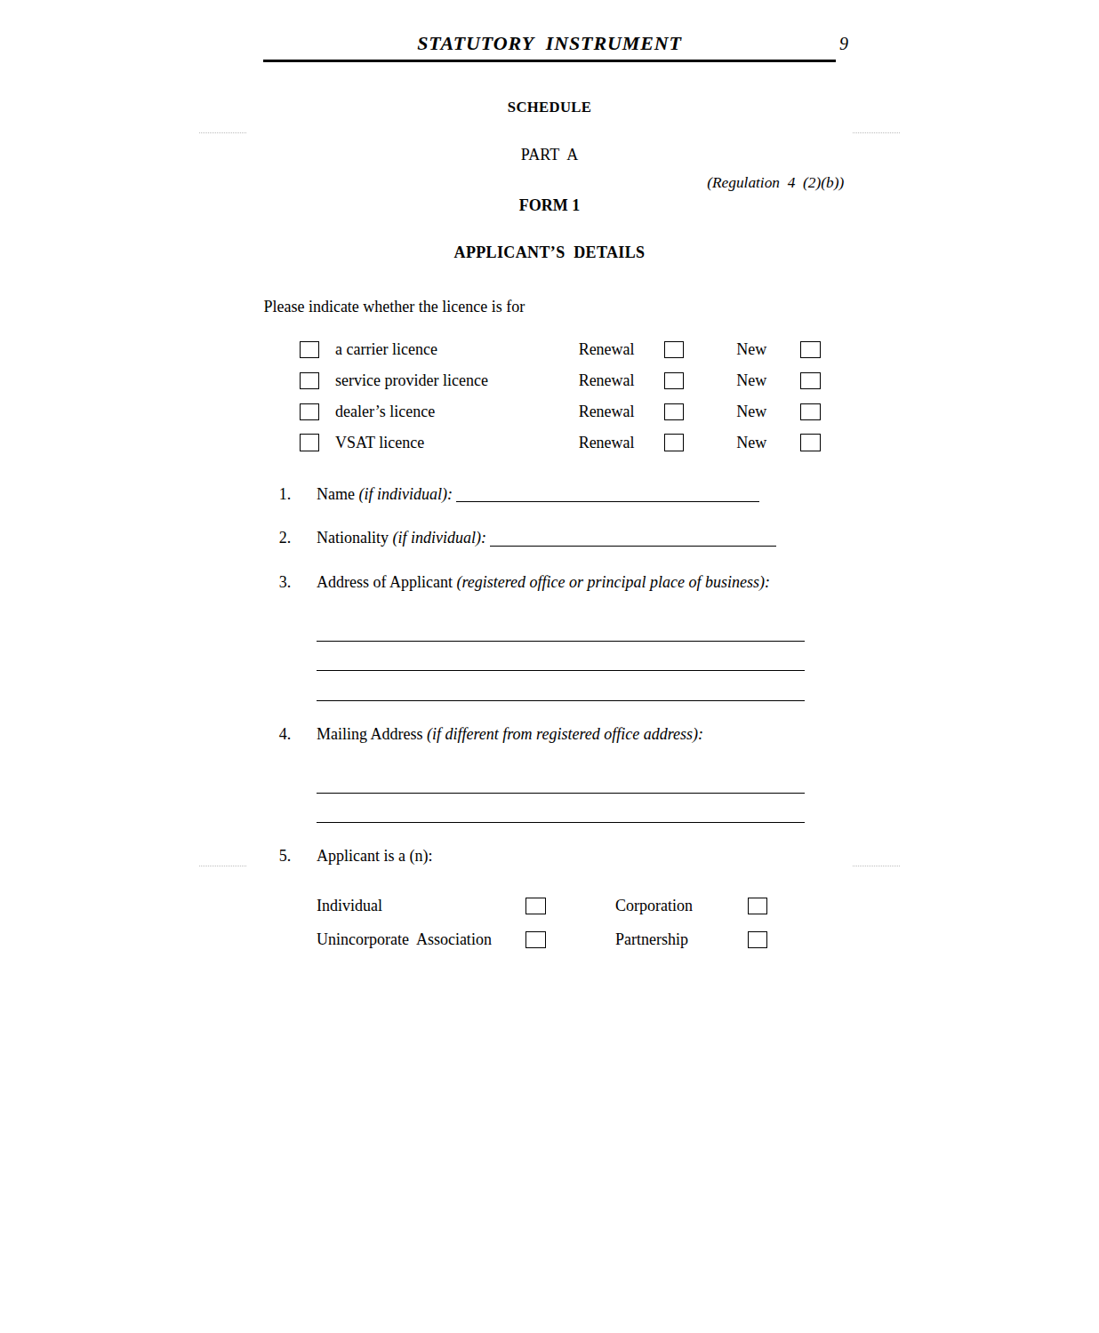STATUTORY INSTRUMENT
9
SCHEDULE
PART A
(Regulation 4 (2)(b))
FORM 1
APPLICANT’S DETAILS
Please indicate whether the licence is for
| | a carrier licence | Renewal | | New | |
| | service provider licence | Renewal | | New | |
| | dealer’s licence | Renewal | | New | |
| | VSAT licence | Renewal | | New | |
1. Name (if individual):
2. Nationality (if individual):
3. Address of Applicant (registered office or principal place of business):
4. Mailing Address (if different from registered office address):
5. Applicant is a (n):
| Individual | | Corporation | |
| Unincorporate Association | | Partnership | |